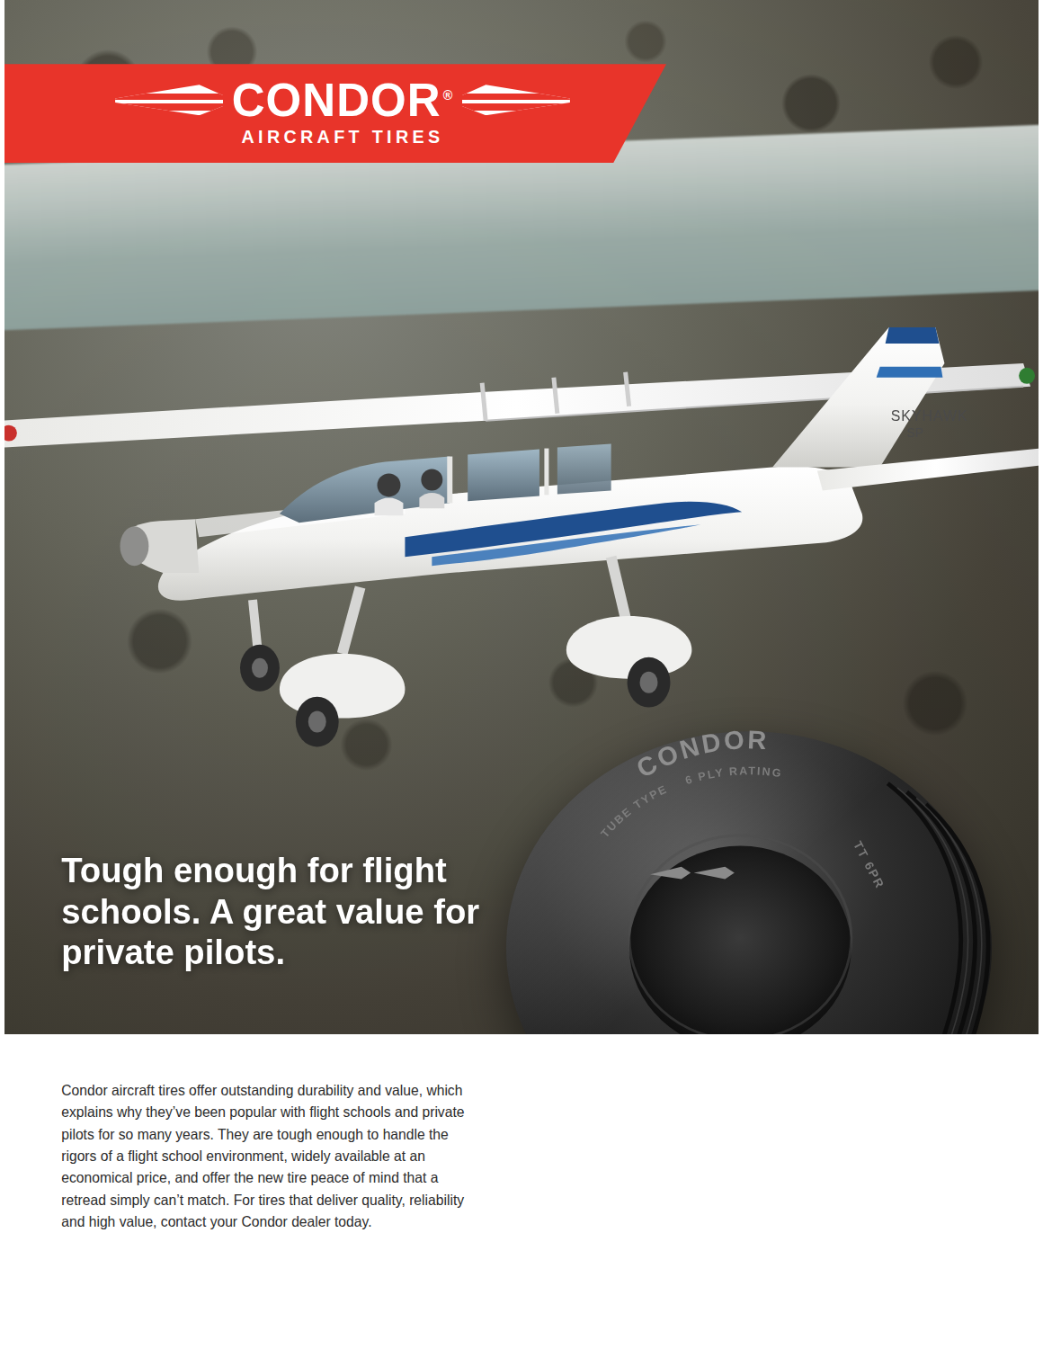Condor®
Aircraft Tires
SKYHAWK SP
Tough enough for flight schools. A great value for private pilots.
CONDOR TUBE TYPE 6 PLY RATING MADE IN THAILAND 5.00-5 TT 6PR
Condor aircraft tires offer outstanding durability and value, which explains why they’ve been popular with flight schools and private pilots for so many years. They are tough enough to handle the rigors of a flight school environment, widely available at an economical price, and offer the new tire peace of mind that a retread simply can’t match. For tires that deliver quality, reliability and high value, contact your Condor dealer today.